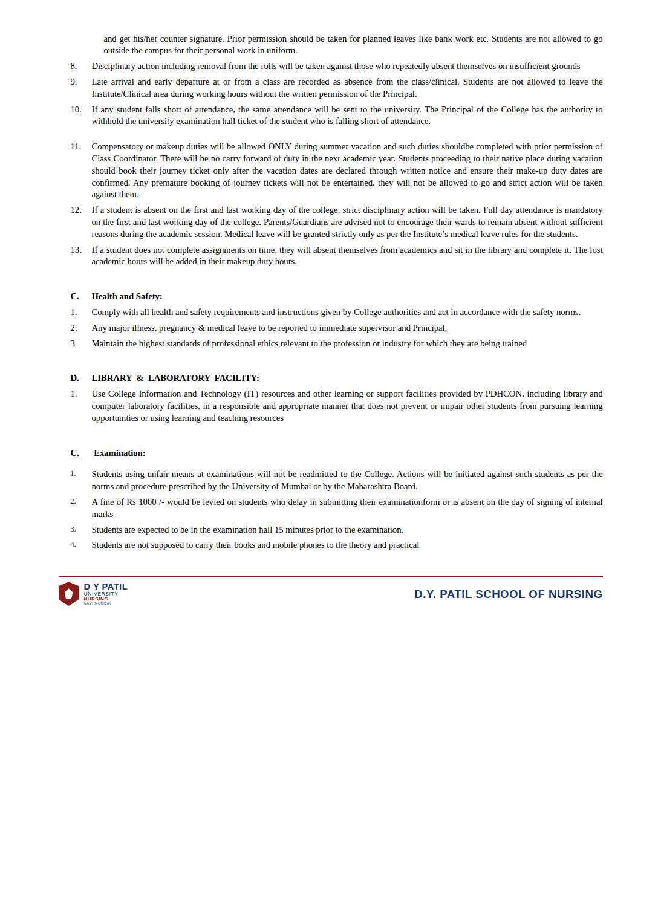and get his/her counter signature. Prior permission should be taken for planned leaves like bank work etc. Students are not allowed to go outside the campus for their personal work in uniform.
8. Disciplinary action including removal from the rolls will be taken against those who repeatedly absent themselves on insufficient grounds
9. Late arrival and early departure at or from a class are recorded as absence from the class/clinical. Students are not allowed to leave the Institute/Clinical area during working hours without the written permission of the Principal.
10. If any student falls short of attendance, the same attendance will be sent to the university. The Principal of the College has the authority to withhold the university examination hall ticket of the student who is falling short of attendance.
11. Compensatory or makeup duties will be allowed ONLY during summer vacation and such duties shouldbe completed with prior permission of Class Coordinator. There will be no carry forward of duty in the next academic year. Students proceeding to their native place during vacation should book their journey ticket only after the vacation dates are declared through written notice and ensure their make-up duty dates are confirmed. Any premature booking of journey tickets will not be entertained, they will not be allowed to go and strict action will be taken against them.
12. If a student is absent on the first and last working day of the college, strict disciplinary action will be taken. Full day attendance is mandatory on the first and last working day of the college. Parents/Guardians are advised not to encourage their wards to remain absent without sufficient reasons during the academic session. Medical leave will be granted strictly only as per the Institute’s medical leave rules for the students.
13. If a student does not complete assignments on time, they will absent themselves from academics and sit in the library and complete it. The lost academic hours will be added in their makeup duty hours.
C. Health and Safety:
1. Comply with all health and safety requirements and instructions given by College authorities and act in accordance with the safety norms.
2. Any major illness, pregnancy & medical leave to be reported to immediate supervisor and Principal.
3. Maintain the highest standards of professional ethics relevant to the profession or industry for which they are being trained
D. LIBRARY & LABORATORY FACILITY:
1. Use College Information and Technology (IT) resources and other learning or support facilities provided by PDHCON, including library and computer laboratory facilities, in a responsible and appropriate manner that does not prevent or impair other students from pursuing learning opportunities or using learning and teaching resources
C. Examination:
1. Students using unfair means at examinations will not be readmitted to the College. Actions will be initiated against such students as per the norms and procedure prescribed by the University of Mumbai or by the Maharashtra Board.
2. A fine of Rs 1000 /- would be levied on students who delay in submitting their examinationform or is absent on the day of signing of internal marks
3. Students are expected to be in the examination hall 15 minutes prior to the examination.
4. Students are not supposed to carry their books and mobile phones to the theory and practical
D Y PATIL
UNIVERSITY
NURSING
NAVI MUMBAI
D.Y. PATIL SCHOOL OF NURSING